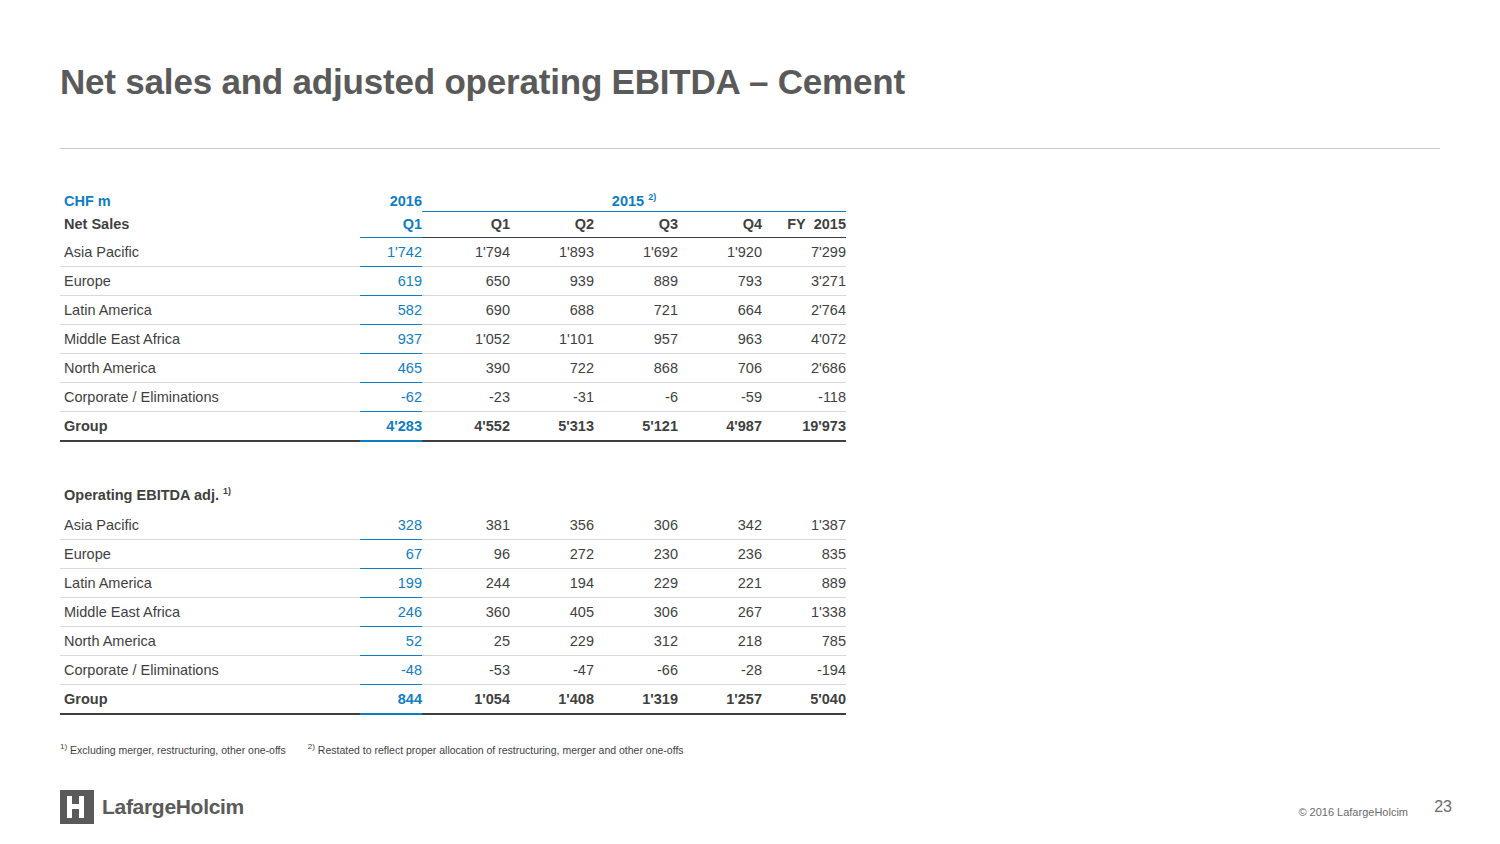Net sales and adjusted operating EBITDA – Cement
| CHF m | 2016 | 2015 2) |
| --- | --- | --- |
| Net Sales | Q1 | Q1 | Q2 | Q3 | Q4 | FY 2015 |
| Asia Pacific | 1'742 | 1'794 | 1'893 | 1'692 | 1'920 | 7'299 |
| Europe | 619 | 650 | 939 | 889 | 793 | 3'271 |
| Latin America | 582 | 690 | 688 | 721 | 664 | 2'764 |
| Middle East Africa | 937 | 1'052 | 1'101 | 957 | 963 | 4'072 |
| North America | 465 | 390 | 722 | 868 | 706 | 2'686 |
| Corporate / Eliminations | -62 | -23 | -31 | -6 | -59 | -118 |
| Group | 4'283 | 4'552 | 5'313 | 5'121 | 4'987 | 19'973 |
| Operating EBITDA adj. 1) |
| Asia Pacific | 328 | 381 | 356 | 306 | 342 | 1'387 |
| Europe | 67 | 96 | 272 | 230 | 236 | 835 |
| Latin America | 199 | 244 | 194 | 229 | 221 | 889 |
| Middle East Africa | 246 | 360 | 405 | 306 | 267 | 1'338 |
| North America | 52 | 25 | 229 | 312 | 218 | 785 |
| Corporate / Eliminations | -48 | -53 | -47 | -66 | -28 | -194 |
| Group | 844 | 1'054 | 1'408 | 1'319 | 1'257 | 5'040 |
1) Excluding merger, restructuring, other one-offs2) Restated to reflect proper allocation of restructuring, merger and other one-offs
LafargeHolcim
© 2016 LafargeHolcim
23